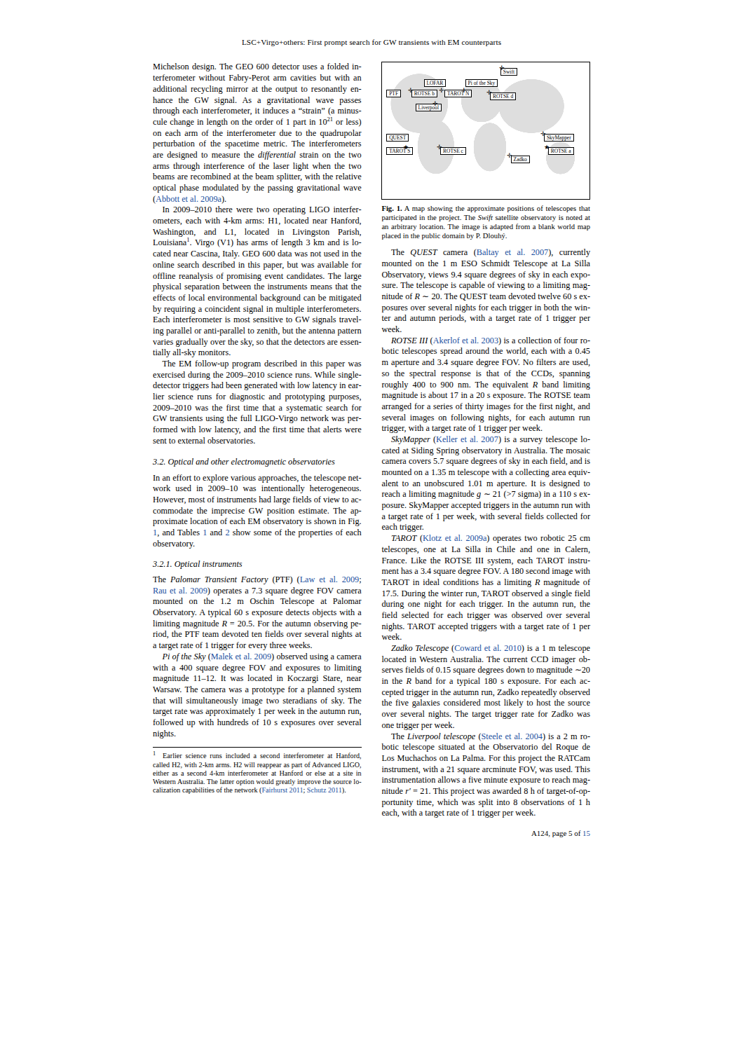LSC+Virgo+others: First prompt search for GW transients with EM counterparts
Michelson design. The GEO 600 detector uses a folded interferometer without Fabry-Perot arm cavities but with an additional recycling mirror at the output to resonantly enhance the GW signal. As a gravitational wave passes through each interferometer, it induces a “strain” (a minuscule change in length on the order of 1 part in 1021 or less) on each arm of the interferometer due to the quadrupolar perturbation of the spacetime metric. The interferometers are designed to measure the differential strain on the two arms through interference of the laser light when the two beams are recombined at the beam splitter, with the relative optical phase modulated by the passing gravitational wave (Abbott et al. 2009a).
In 2009–2010 there were two operating LIGO interferometers, each with 4-km arms: H1, located near Hanford, Washington, and L1, located in Livingston Parish, Louisiana1. Virgo (V1) has arms of length 3 km and is located near Cascina, Italy. GEO 600 data was not used in the online search described in this paper, but was available for offline reanalysis of promising event candidates. The large physical separation between the instruments means that the effects of local environmental background can be mitigated by requiring a coincident signal in multiple interferometers. Each interferometer is most sensitive to GW signals traveling parallel or anti-parallel to zenith, but the antenna pattern varies gradually over the sky, so that the detectors are essentially all-sky monitors.
The EM follow-up program described in this paper was exercised during the 2009–2010 science runs. While single-detector triggers had been generated with low latency in earlier science runs for diagnostic and prototyping purposes, 2009–2010 was the first time that a systematic search for GW transients using the full LIGO-Virgo network was performed with low latency, and the first time that alerts were sent to external observatories.
3.2. Optical and other electromagnetic observatories
In an effort to explore various approaches, the telescope network used in 2009–10 was intentionally heterogeneous. However, most of instruments had large fields of view to accommodate the imprecise GW position estimate. The approximate location of each EM observatory is shown in Fig. 1, and Tables 1 and 2 show some of the properties of each observatory.
3.2.1. Optical instruments
The Palomar Transient Factory (PTF) (Law et al. 2009; Rau et al. 2009) operates a 7.3 square degree FOV camera mounted on the 1.2 m Oschin Telescope at Palomar Observatory. A typical 60 s exposure detects objects with a limiting magnitude R = 20.5. For the autumn observing period, the PTF team devoted ten fields over several nights at a target rate of 1 trigger for every three weeks.
Pi of the Sky (Malek et al. 2009) observed using a camera with a 400 square degree FOV and exposures to limiting magnitude 11–12. It was located in Koczargi Stare, near Warsaw. The camera was a prototype for a planned system that will simultaneously image two steradians of sky. The target rate was approximately 1 per week in the autumn run, followed up with hundreds of 10 s exposures over several nights.
1 Earlier science runs included a second interferometer at Hanford, called H2, with 2-km arms. H2 will reappear as part of Advanced LIGO, either as a second 4-km interferometer at Hanford or else at a site in Western Australia. The latter option would greatly improve the source localization capabilities of the network (Fairhurst 2011; Schutz 2011).
Swift
LOFAR
Pi of the Sky
PTF
ROTSE b
TAROT N
ROTSE d
Liverpool
QUEST
TAROT S
ROTSE c
SkyMapper
Zadko
ROTSE a
Fig. 1. A map showing the approximate positions of telescopes that participated in the project. The Swift satellite observatory is noted at an arbitrary location. The image is adapted from a blank world map placed in the public domain by P. Dlouhý.
The QUEST camera (Baltay et al. 2007), currently mounted on the 1 m ESO Schmidt Telescope at La Silla Observatory, views 9.4 square degrees of sky in each exposure. The telescope is capable of viewing to a limiting magnitude of R ∼ 20. The QUEST team devoted twelve 60 s exposures over several nights for each trigger in both the winter and autumn periods, with a target rate of 1 trigger per week.
ROTSE III (Akerlof et al. 2003) is a collection of four robotic telescopes spread around the world, each with a 0.45 m aperture and 3.4 square degree FOV. No filters are used, so the spectral response is that of the CCDs, spanning roughly 400 to 900 nm. The equivalent R band limiting magnitude is about 17 in a 20 s exposure. The ROTSE team arranged for a series of thirty images for the first night, and several images on following nights, for each autumn run trigger, with a target rate of 1 trigger per week.
SkyMapper (Keller et al. 2007) is a survey telescope located at Siding Spring observatory in Australia. The mosaic camera covers 5.7 square degrees of sky in each field, and is mounted on a 1.35 m telescope with a collecting area equivalent to an unobscured 1.01 m aperture. It is designed to reach a limiting magnitude g ∼ 21 (>7 sigma) in a 110 s exposure. SkyMapper accepted triggers in the autumn run with a target rate of 1 per week, with several fields collected for each trigger.
TAROT (Klotz et al. 2009a) operates two robotic 25 cm telescopes, one at La Silla in Chile and one in Calern, France. Like the ROTSE III system, each TAROT instrument has a 3.4 square degree FOV. A 180 second image with TAROT in ideal conditions has a limiting R magnitude of 17.5. During the winter run, TAROT observed a single field during one night for each trigger. In the autumn run, the field selected for each trigger was observed over several nights. TAROT accepted triggers with a target rate of 1 per week.
Zadko Telescope (Coward et al. 2010) is a 1 m telescope located in Western Australia. The current CCD imager observes fields of 0.15 square degrees down to magnitude ∼20 in the R band for a typical 180 s exposure. For each accepted trigger in the autumn run, Zadko repeatedly observed the five galaxies considered most likely to host the source over several nights. The target trigger rate for Zadko was one trigger per week.
The Liverpool telescope (Steele et al. 2004) is a 2 m robotic telescope situated at the Observatorio del Roque de Los Muchachos on La Palma. For this project the RATCam instrument, with a 21 square arcminute FOV, was used. This instrumentation allows a five minute exposure to reach magnitude r′ = 21. This project was awarded 8 h of target-of-opportunity time, which was split into 8 observations of 1 h each, with a target rate of 1 trigger per week.
A124, page 5 of 15